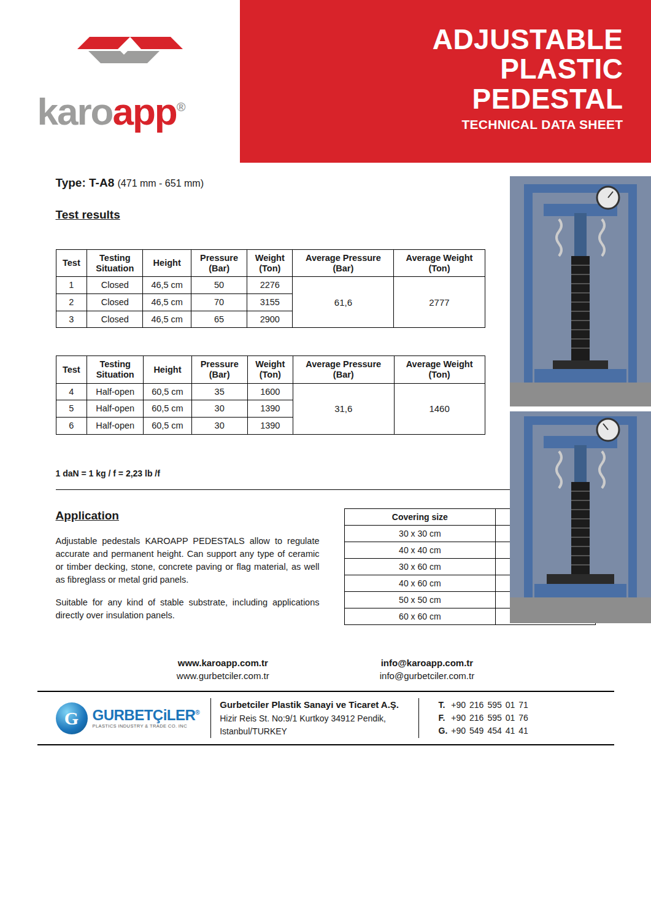karo app®
ADJUSTABLE
PLASTIC
PEDESTAL
TECHNICAL DATA SHEET
Type: T-A8 (471 mm - 651 mm)
Test results
| Test | Testing Situation | Height | Pressure (Bar) | Weight (Ton) | Average Pressure (Bar) | Average Weight (Ton) |
| --- | --- | --- | --- | --- | --- | --- |
| 1 | Closed | 46,5 cm | 50 | 2276 | 61,6 | 2777 |
| 2 | Closed | 46,5 cm | 70 | 3155 |
| 3 | Closed | 46,5 cm | 65 | 2900 |
| Test | Testing Situation | Height | Pressure (Bar) | Weight (Ton) | Average Pressure (Bar) | Average Weight (Ton) |
| --- | --- | --- | --- | --- | --- | --- |
| 4 | Half-open | 60,5 cm | 35 | 1600 | 31,6 | 1460 |
| 5 | Half-open | 60,5 cm | 30 | 1390 |
| 6 | Half-open | 60,5 cm | 30 | 1390 |
1 daN = 1 kg / f = 2,23 lb /f
Application
Adjustable pedestals KAROAPP PEDESTALS allow to regulate accurate and permanent height. Can support any type of ceramic or timber decking, stone, concrete paving or flag material, as well as fibreglass or metal grid panels.
Suitable for any kind of stable substrate, including applications directly over insulation panels.
| Covering size | m² / pcs. |
| --- | --- |
| 30 x 30 cm | 13,80 |
| 40 x 40 cm | 7,80 |
| 30 x 60 cm | 6,70 |
| 40 x 60 cm | 5,20 |
| 50 x 50 cm | 5,00 |
| 60 x 60 cm | 3,50 |
www.karoapp.com.tr
www.gurbetciler.com.tr
info@karoapp.com.tr
info@gurbetciler.com.tr
G
GURBETÇi LER®
PLASTICS INDUSTRY & TRADE CO. INC
Gurbetciler Plastik Sanayi ve Ticaret A.Ş.
Hizir Reis St. No:9/1 Kurtkoy 34912 Pendik, Istanbul/TURKEY
| T. | +90 | 216 | 595 | 01 | 71 |
| F. | +90 | 216 | 595 | 01 | 76 |
| G. | +90 | 549 | 454 | 41 | 41 |